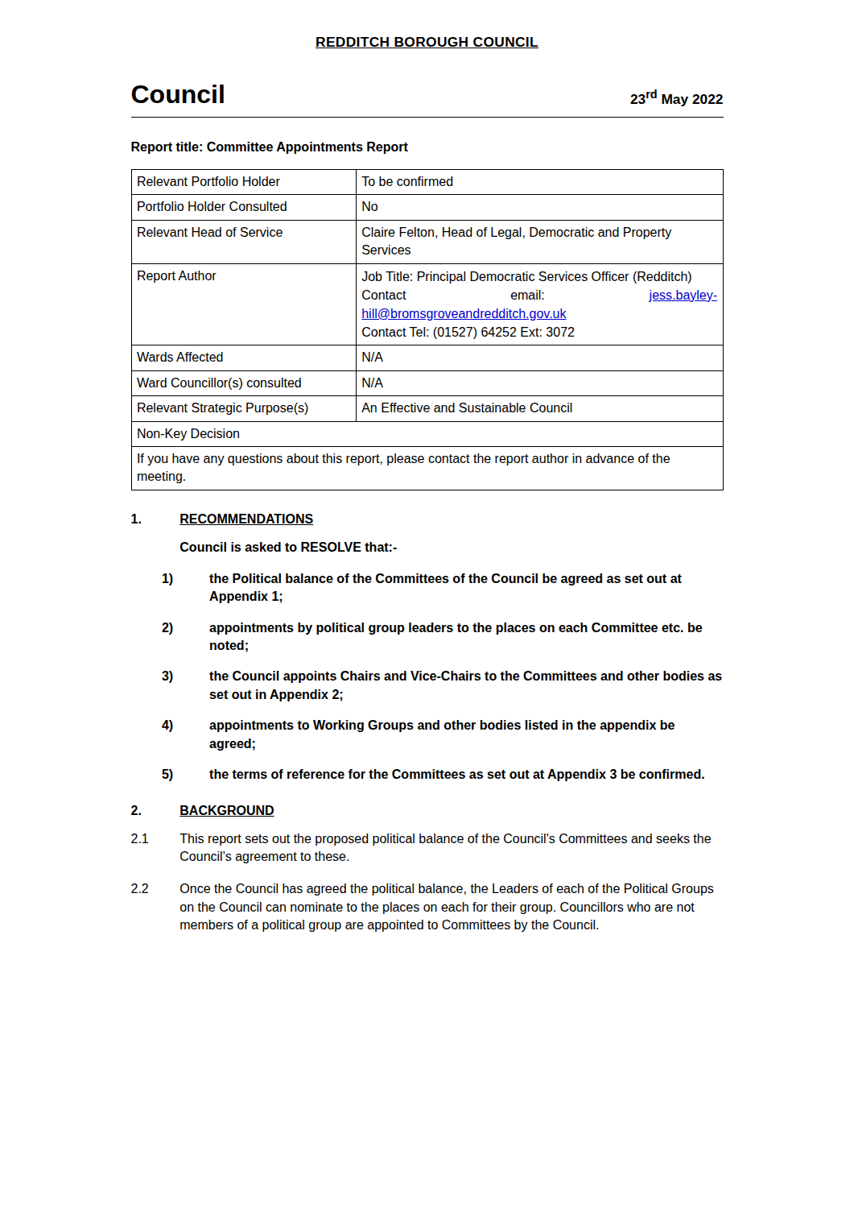REDDITCH BOROUGH COUNCIL
Council 23rd May 2022
Report title: Committee Appointments Report
| Relevant Portfolio Holder | To be confirmed |
| Portfolio Holder Consulted | No |
| Relevant Head of Service | Claire Felton, Head of Legal, Democratic and Property Services |
| Report Author | Job Title: Principal Democratic Services Officer (Redditch) Contact email: jess.bayley- hill@bromsgroveandredditch.gov.uk Contact Tel: (01527) 64252 Ext: 3072 |
| Wards Affected | N/A |
| Ward Councillor(s) consulted | N/A |
| Relevant Strategic Purpose(s) | An Effective and Sustainable Council |
| Non-Key Decision |
| If you have any questions about this report, please contact the report author in advance of the meeting. |
1. RECOMMENDATIONS
Council is asked to RESOLVE that:-
1) the Political balance of the Committees of the Council be agreed as set out at Appendix 1;
2) appointments by political group leaders to the places on each Committee etc. be noted;
3) the Council appoints Chairs and Vice-Chairs to the Committees and other bodies as set out in Appendix 2;
4) appointments to Working Groups and other bodies listed in the appendix be agreed;
5) the terms of reference for the Committees as set out at Appendix 3 be confirmed.
2. BACKGROUND
2.1 This report sets out the proposed political balance of the Council's Committees and seeks the Council's agreement to these.
2.2 Once the Council has agreed the political balance, the Leaders of each of the Political Groups on the Council can nominate to the places on each for their group. Councillors who are not members of a political group are appointed to Committees by the Council.